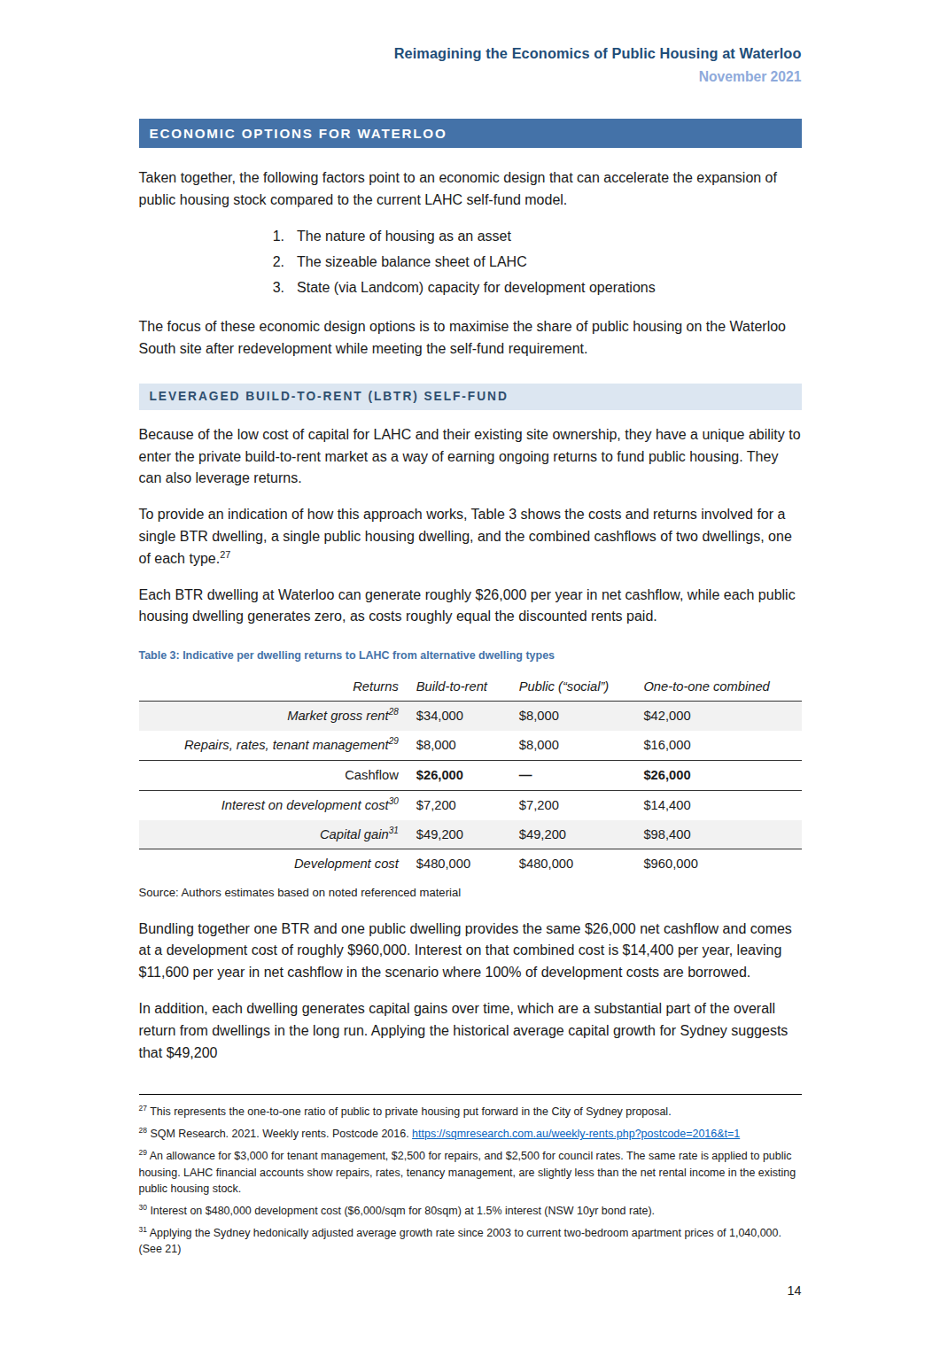Reimagining the Economics of Public Housing at Waterloo
November 2021
Economic options for Waterloo
Taken together, the following factors point to an economic design that can accelerate the expansion of public housing stock compared to the current LAHC self-fund model.
1 The nature of housing as an asset
2 The sizeable balance sheet of LAHC
3 State (via Landcom) capacity for development operations
The focus of these economic design options is to maximise the share of public housing on the Waterloo South site after redevelopment while meeting the self-fund requirement.
Leveraged build-to-rent (LBTR) self-fund
Because of the low cost of capital for LAHC and their existing site ownership, they have a unique ability to enter the private build-to-rent market as a way of earning ongoing returns to fund public housing. They can also leverage returns.
To provide an indication of how this approach works, Table 3 shows the costs and returns involved for a single BTR dwelling, a single public housing dwelling, and the combined cashflows of two dwellings, one of each type.27
Each BTR dwelling at Waterloo can generate roughly $26,000 per year in net cashflow, while each public housing dwelling generates zero, as costs roughly equal the discounted rents paid.
Table 3: Indicative per dwelling returns to LAHC from alternative dwelling types
| Returns | Build-to-rent | Public (“social”) | One-to-one combined |
| --- | --- | --- | --- |
| Market gross rent 28 | $34,000 | $8,000 | $42,000 |
| Repairs, rates, tenant management 29 | $8,000 | $8,000 | $16,000 |
| Cashflow | $26,000 | — | $26,000 |
| Interest on development cost 30 | $7,200 | $7,200 | $14,400 |
| Capital gain 31 | $49,200 | $49,200 | $98,400 |
| Development cost | $480,000 | $480,000 | $960,000 |
Source: Authors estimates based on noted referenced material
Bundling together one BTR and one public dwelling provides the same $26,000 net cashflow and comes at a development cost of roughly $960,000. Interest on that combined cost is $14,400 per year, leaving $11,600 per year in net cashflow in the scenario where 100% of development costs are borrowed.
In addition, each dwelling generates capital gains over time, which are a substantial part of the overall return from dwellings in the long run. Applying the historical average capital growth for Sydney suggests that $49,200
27 This represents the one-to-one ratio of public to private housing put forward in the City of Sydney proposal.
28 SQM Research. 2021. Weekly rents. Postcode 2016. https://sqmresearch.com.au/weekly-rents.php?postcode=2016&t=1
29 An allowance for $3,000 for tenant management, $2,500 for repairs, and $2,500 for council rates. The same rate is applied to public housing. LAHC financial accounts show repairs, rates, tenancy management, are slightly less than the net rental income in the existing public housing stock.
30 Interest on $480,000 development cost ($6,000/sqm for 80sqm) at 1.5% interest (NSW 10yr bond rate).
31 Applying the Sydney hedonically adjusted average growth rate since 2003 to current two-bedroom apartment prices of 1,040,000. (See 21)
14